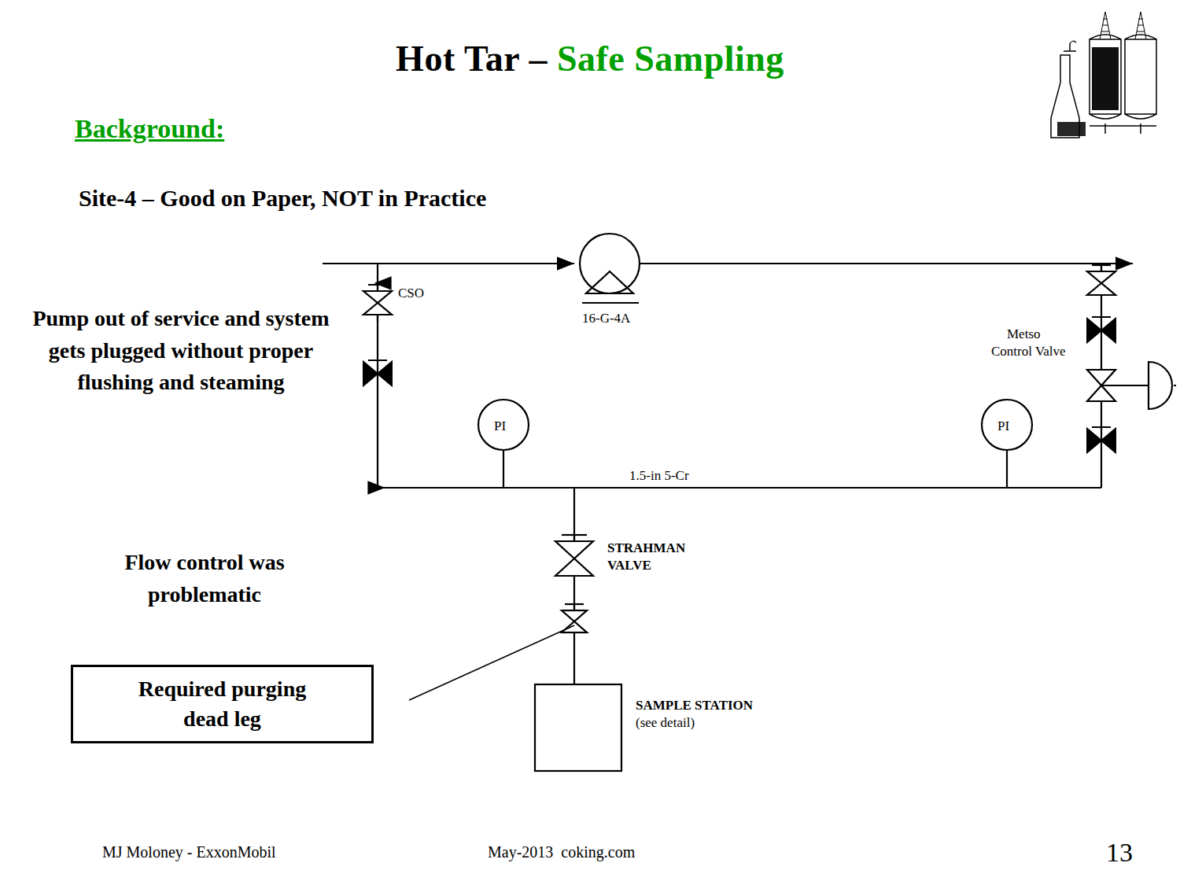Hot Tar – Safe Sampling
Background:
Site-4 – Good on Paper, NOT in Practice
Pump out of service and system gets plugged without proper flushing and steaming
Flow control was problematic
Required purging
dead leg
MJ Moloney - ExxonMobil
May-2013 coking.com
13
CSO 16-G-4A HC Metso Control Valve PI PI 1.5-in 5-Cr STRAHMAN VALVE SAMPLE STATION (see detail)